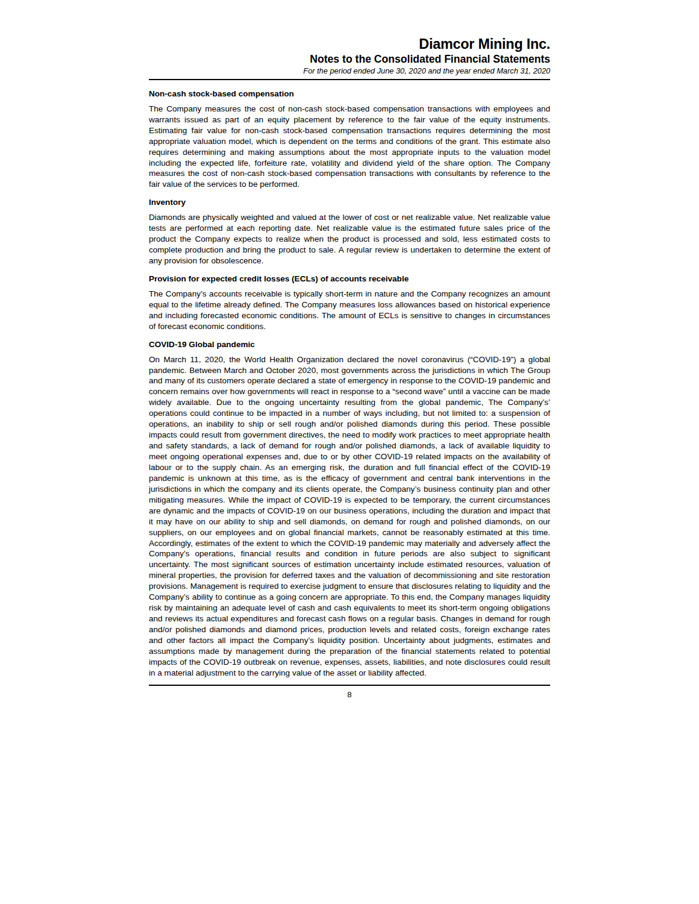Diamcor Mining Inc.
Notes to the Consolidated Financial Statements
For the period ended June 30, 2020 and the year ended March 31, 2020
Non-cash stock-based compensation
The Company measures the cost of non-cash stock-based compensation transactions with employees and warrants issued as part of an equity placement by reference to the fair value of the equity instruments. Estimating fair value for non-cash stock-based compensation transactions requires determining the most appropriate valuation model, which is dependent on the terms and conditions of the grant. This estimate also requires determining and making assumptions about the most appropriate inputs to the valuation model including the expected life, forfeiture rate, volatility and dividend yield of the share option. The Company measures the cost of non-cash stock-based compensation transactions with consultants by reference to the fair value of the services to be performed.
Inventory
Diamonds are physically weighted and valued at the lower of cost or net realizable value. Net realizable value tests are performed at each reporting date. Net realizable value is the estimated future sales price of the product the Company expects to realize when the product is processed and sold, less estimated costs to complete production and bring the product to sale. A regular review is undertaken to determine the extent of any provision for obsolescence.
Provision for expected credit losses (ECLs) of accounts receivable
The Company’s accounts receivable is typically short-term in nature and the Company recognizes an amount equal to the lifetime already defined. The Company measures loss allowances based on historical experience and including forecasted economic conditions. The amount of ECLs is sensitive to changes in circumstances of forecast economic conditions.
COVID-19 Global pandemic
On March 11, 2020, the World Health Organization declared the novel coronavirus (“COVID-19”) a global pandemic. Between March and October 2020, most governments across the jurisdictions in which The Group and many of its customers operate declared a state of emergency in response to the COVID-19 pandemic and concern remains over how governments will react in response to a “second wave” until a vaccine can be made widely available. Due to the ongoing uncertainty resulting from the global pandemic, The Company’s’ operations could continue to be impacted in a number of ways including, but not limited to: a suspension of operations, an inability to ship or sell rough and/or polished diamonds during this period. These possible impacts could result from government directives, the need to modify work practices to meet appropriate health and safety standards, a lack of demand for rough and/or polished diamonds, a lack of available liquidity to meet ongoing operational expenses and, due to or by other COVID-19 related impacts on the availability of labour or to the supply chain. As an emerging risk, the duration and full financial effect of the COVID-19 pandemic is unknown at this time, as is the efficacy of government and central bank interventions in the jurisdictions in which the company and its clients operate, the Company’s business continuity plan and other mitigating measures. While the impact of COVID-19 is expected to be temporary, the current circumstances are dynamic and the impacts of COVID-19 on our business operations, including the duration and impact that it may have on our ability to ship and sell diamonds, on demand for rough and polished diamonds, on our suppliers, on our employees and on global financial markets, cannot be reasonably estimated at this time. Accordingly, estimates of the extent to which the COVID-19 pandemic may materially and adversely affect the Company’s operations, financial results and condition in future periods are also subject to significant uncertainty. The most significant sources of estimation uncertainty include estimated resources, valuation of mineral properties, the provision for deferred taxes and the valuation of decommissioning and site restoration provisions. Management is required to exercise judgment to ensure that disclosures relating to liquidity and the Company’s ability to continue as a going concern are appropriate. To this end, the Company manages liquidity risk by maintaining an adequate level of cash and cash equivalents to meet its short-term ongoing obligations and reviews its actual expenditures and forecast cash flows on a regular basis. Changes in demand for rough and/or polished diamonds and diamond prices, production levels and related costs, foreign exchange rates and other factors all impact the Company’s liquidity position. Uncertainty about judgments, estimates and assumptions made by management during the preparation of the financial statements related to potential impacts of the COVID-19 outbreak on revenue, expenses, assets, liabilities, and note disclosures could result in a material adjustment to the carrying value of the asset or liability affected.
8